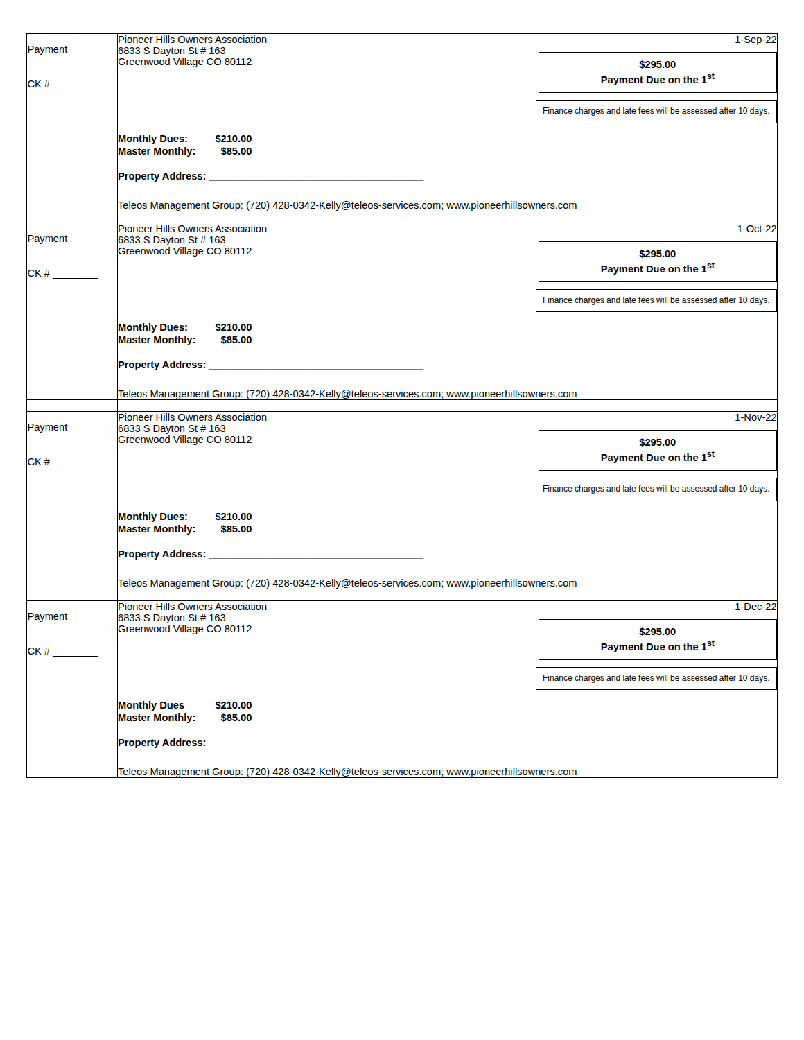| Payment CK # ________ | Pioneer Hills Owners Association 6833 S Dayton St # 163 Greenwood Village CO 80112 1-Sep-22 $295.00 Payment Due on the 1 st Finance charges and late fees will be assessed after 10 days. / Monthly Dues: / $210.00 / / Master Monthly: / $85.00 / Property Address: ______________________________________ Teleos Management Group: (720) 428-0342-Kelly@teleos-services.com; www.pioneerhillsowners.com |
| Payment CK # ________ | Pioneer Hills Owners Association 6833 S Dayton St # 163 Greenwood Village CO 80112 1-Oct-22 $295.00 Payment Due on the 1 st Finance charges and late fees will be assessed after 10 days. / Monthly Dues: / $210.00 / / Master Monthly: / $85.00 / Property Address: ______________________________________ Teleos Management Group: (720) 428-0342-Kelly@teleos-services.com; www.pioneerhillsowners.com |
| Payment CK # ________ | Pioneer Hills Owners Association 6833 S Dayton St # 163 Greenwood Village CO 80112 1-Nov-22 $295.00 Payment Due on the 1 st Finance charges and late fees will be assessed after 10 days. / Monthly Dues: / $210.00 / / Master Monthly: / $85.00 / Property Address: ______________________________________ Teleos Management Group: (720) 428-0342-Kelly@teleos-services.com; www.pioneerhillsowners.com |
| Payment CK # ________ | Pioneer Hills Owners Association 6833 S Dayton St # 163 Greenwood Village CO 80112 1-Dec-22 $295.00 Payment Due on the 1 st Finance charges and late fees will be assessed after 10 days. / Monthly Dues / $210.00 / / Master Monthly: / $85.00 / Property Address: ______________________________________ Teleos Management Group: (720) 428-0342-Kelly@teleos-services.com; www.pioneerhillsowners.com |